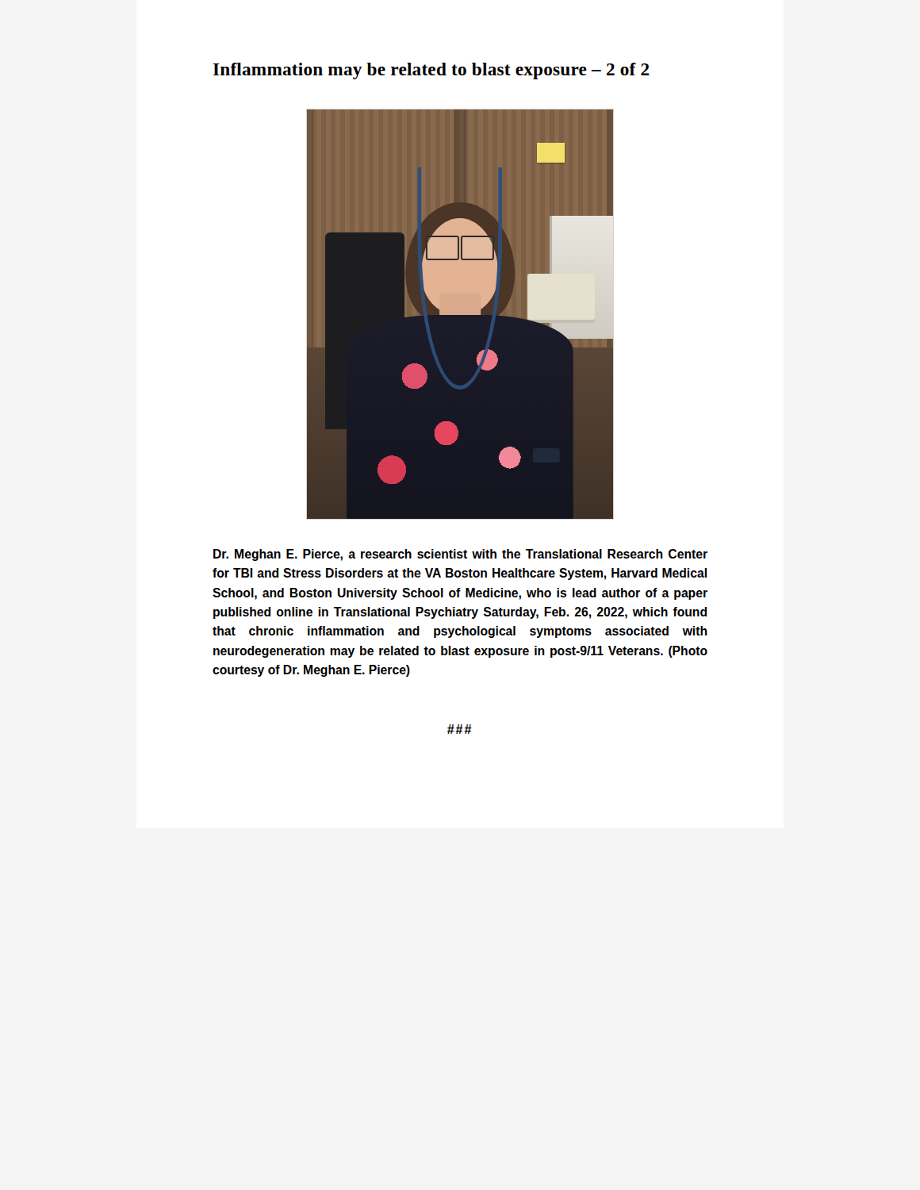Inflammation may be related to blast exposure – 2 of 2
Dr. Meghan E. Pierce, a research scientist with the Translational Research Center for TBI and Stress Disorders at the VA Boston Healthcare System, Harvard Medical School, and Boston University School of Medicine, who is lead author of a paper published online in Translational Psychiatry Saturday, Feb. 26, 2022, which found that chronic inflammation and psychological symptoms associated with neurodegeneration may be related to blast exposure in post-9/11 Veterans. (Photo courtesy of Dr. Meghan E. Pierce)
###